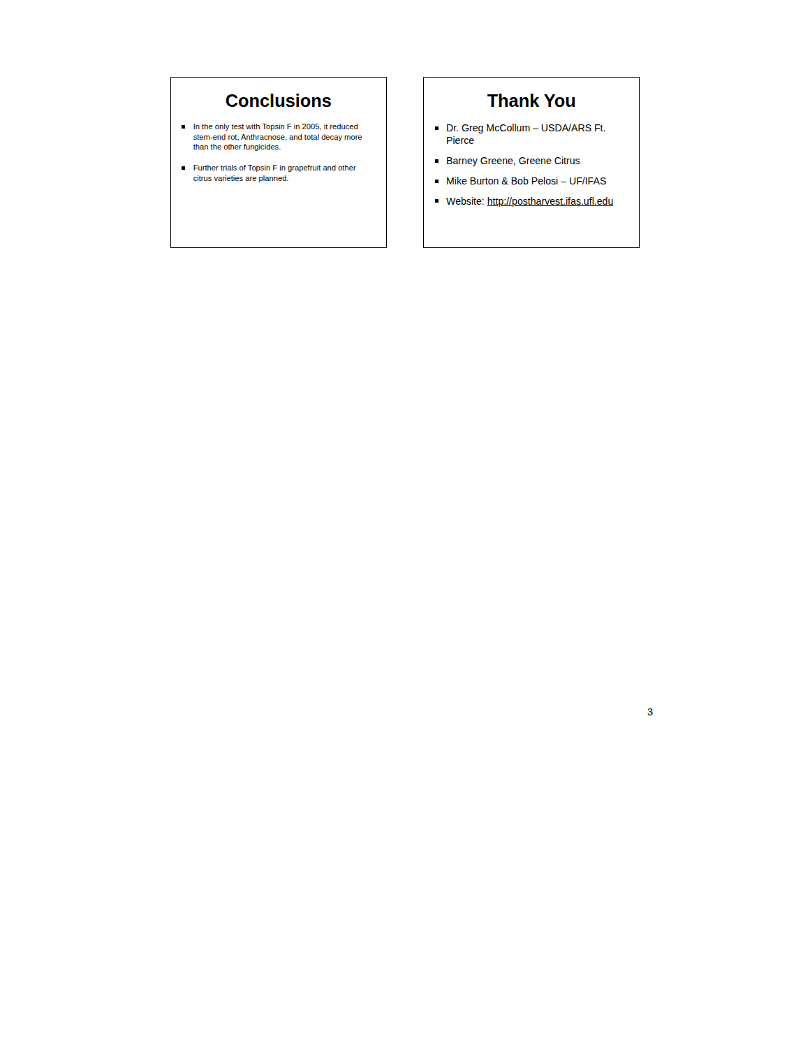Conclusions
In the only test with Topsin F in 2005, it reduced stem-end rot, Anthracnose, and total decay more than the other fungicides.
Further trials of Topsin F in grapefruit and other citrus varieties are planned.
Thank You
Dr. Greg McCollum – USDA/ARS Ft. Pierce
Barney Greene, Greene Citrus
Mike Burton & Bob Pelosi – UF/IFAS
Website: http://postharvest.ifas.ufl.edu
3